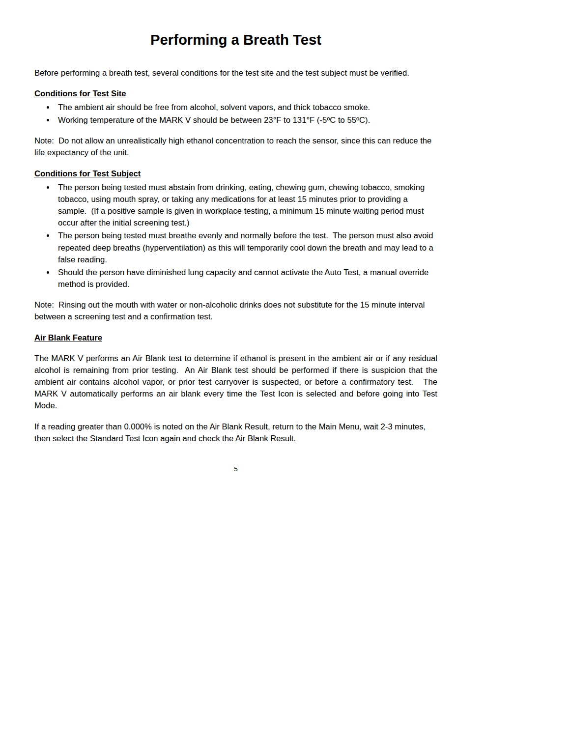Performing a Breath Test
Before performing a breath test, several conditions for the test site and the test subject must be verified.
Conditions for Test Site
The ambient air should be free from alcohol, solvent vapors, and thick tobacco smoke.
Working temperature of the MARK V should be between 23°F to 131°F (-5ºC to 55ºC).
Note: Do not allow an unrealistically high ethanol concentration to reach the sensor, since this can reduce the life expectancy of the unit.
Conditions for Test Subject
The person being tested must abstain from drinking, eating, chewing gum, chewing tobacco, smoking tobacco, using mouth spray, or taking any medications for at least 15 minutes prior to providing a sample. (If a positive sample is given in workplace testing, a minimum 15 minute waiting period must occur after the initial screening test.)
The person being tested must breathe evenly and normally before the test. The person must also avoid repeated deep breaths (hyperventilation) as this will temporarily cool down the breath and may lead to a false reading.
Should the person have diminished lung capacity and cannot activate the Auto Test, a manual override method is provided.
Note: Rinsing out the mouth with water or non-alcoholic drinks does not substitute for the 15 minute interval between a screening test and a confirmation test.
Air Blank Feature
The MARK V performs an Air Blank test to determine if ethanol is present in the ambient air or if any residual alcohol is remaining from prior testing. An Air Blank test should be performed if there is suspicion that the ambient air contains alcohol vapor, or prior test carryover is suspected, or before a confirmatory test. The MARK V automatically performs an air blank every time the Test Icon is selected and before going into Test Mode.
If a reading greater than 0.000% is noted on the Air Blank Result, return to the Main Menu, wait 2-3 minutes, then select the Standard Test Icon again and check the Air Blank Result.
5